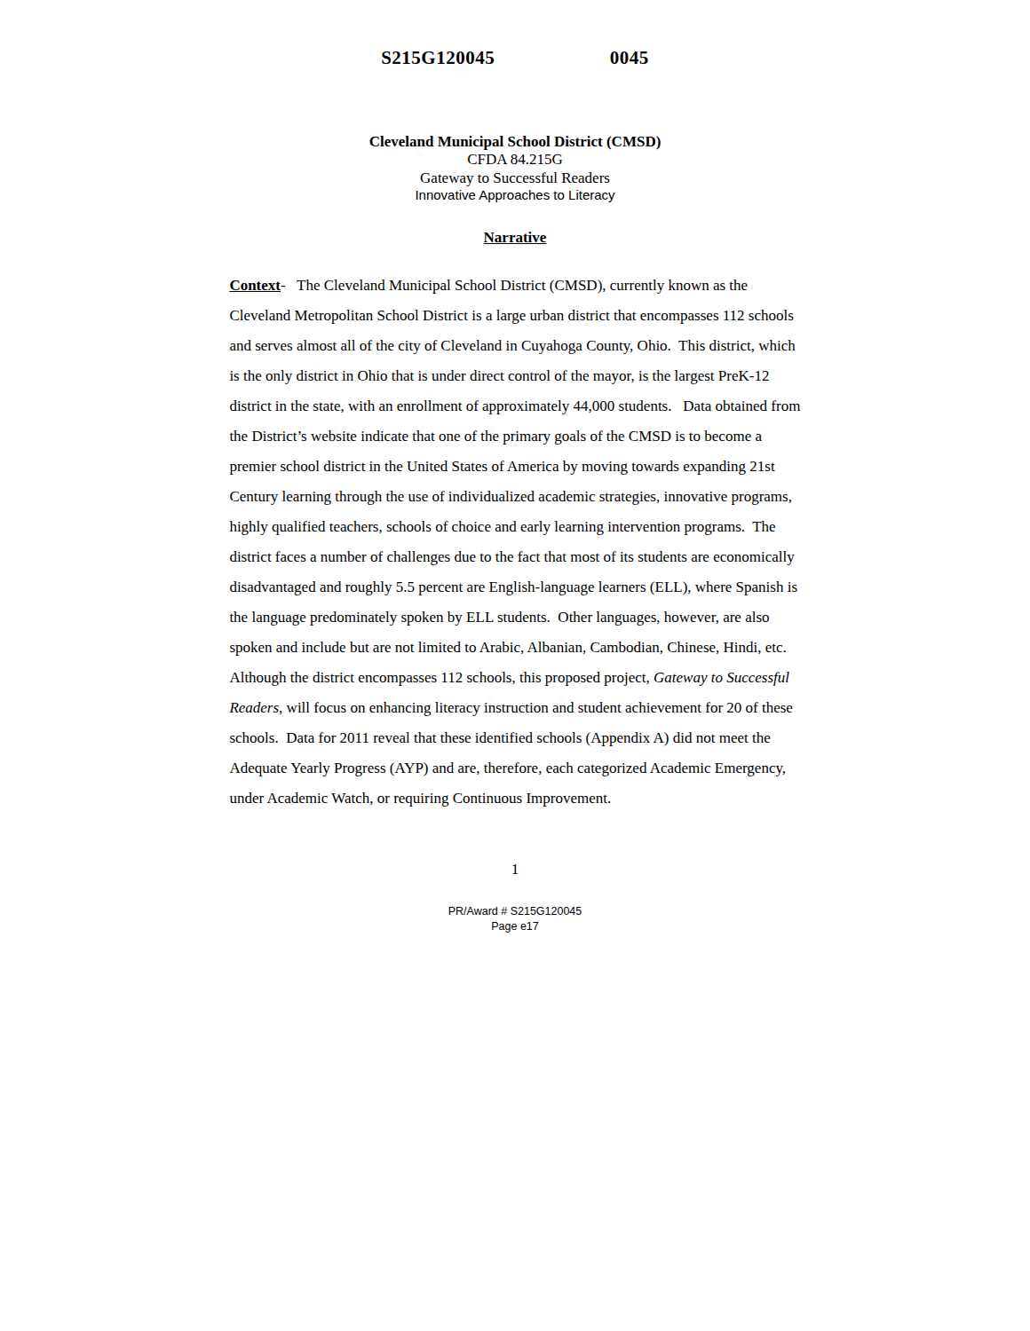S215G120045 0045
Cleveland Municipal School District (CMSD)
CFDA 84.215G
Gateway to Successful Readers
Innovative Approaches to Literacy
Narrative
Context- The Cleveland Municipal School District (CMSD), currently known as the Cleveland Metropolitan School District is a large urban district that encompasses 112 schools and serves almost all of the city of Cleveland in Cuyahoga County, Ohio. This district, which is the only district in Ohio that is under direct control of the mayor, is the largest PreK-12 district in the state, with an enrollment of approximately 44,000 students. Data obtained from the District’s website indicate that one of the primary goals of the CMSD is to become a premier school district in the United States of America by moving towards expanding 21st Century learning through the use of individualized academic strategies, innovative programs, highly qualified teachers, schools of choice and early learning intervention programs. The district faces a number of challenges due to the fact that most of its students are economically disadvantaged and roughly 5.5 percent are English-language learners (ELL), where Spanish is the language predominately spoken by ELL students. Other languages, however, are also spoken and include but are not limited to Arabic, Albanian, Cambodian, Chinese, Hindi, etc. Although the district encompasses 112 schools, this proposed project, Gateway to Successful Readers, will focus on enhancing literacy instruction and student achievement for 20 of these schools. Data for 2011 reveal that these identified schools (Appendix A) did not meet the Adequate Yearly Progress (AYP) and are, therefore, each categorized Academic Emergency, under Academic Watch, or requiring Continuous Improvement.
1
PR/Award # S215G120045
Page e17